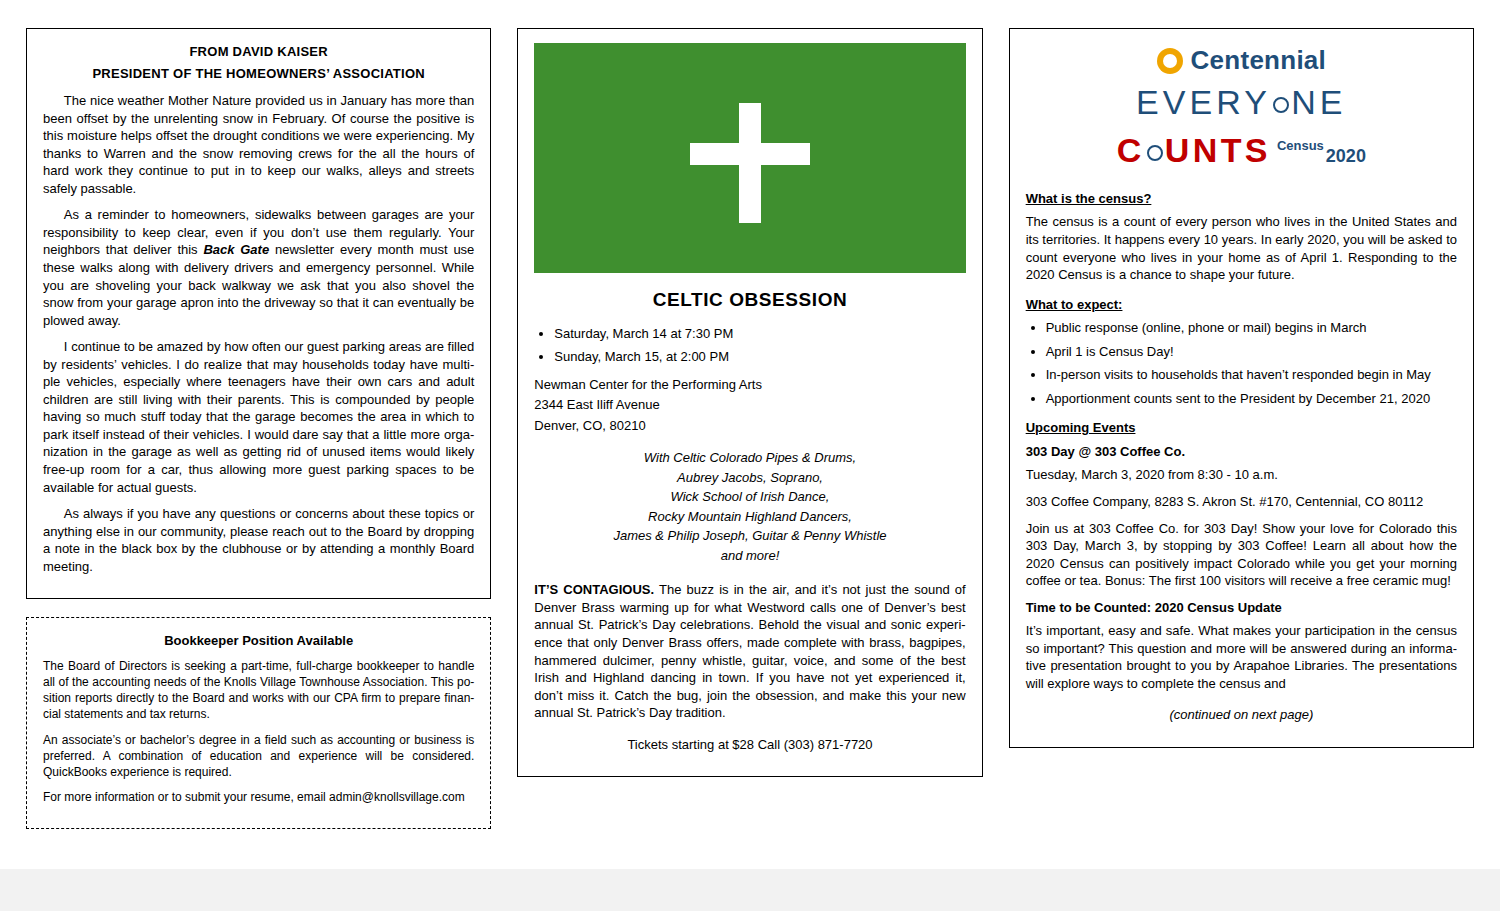FROM DAVID KAISER PRESIDENT OF THE HOMEOWNERS’ ASSOCIATION
The nice weather Mother Nature provided us in January has more than been offset by the unrelenting snow in February. Of course the positive is this moisture helps offset the drought conditions we were experiencing. My thanks to Warren and the snow removing crews for the all the hours of hard work they continue to put in to keep our walks, alleys and streets safely passable.
As a reminder to homeowners, sidewalks between garages are your responsibility to keep clear, even if you don’t use them regularly. Your neighbors that deliver this Back Gate newsletter every month must use these walks along with delivery drivers and emergency personnel. While you are shoveling your back walkway we ask that you also shovel the snow from your garage apron into the driveway so that it can eventually be plowed away.
I continue to be amazed by how often our guest parking areas are filled by residents’ vehicles. I do realize that may households today have multiple vehicles, especially where teenagers have their own cars and adult children are still living with their parents. This is compounded by people having so much stuff today that the garage becomes the area in which to park itself instead of their vehicles. I would dare say that a little more organization in the garage as well as getting rid of unused items would likely free-up room for a car, thus allowing more guest parking spaces to be available for actual guests.
As always if you have any questions or concerns about these topics or anything else in our community, please reach out to the Board by dropping a note in the black box by the clubhouse or by attending a monthly Board meeting.
Bookkeeper Position Available
The Board of Directors is seeking a part-time, full-charge bookkeeper to handle all of the accounting needs of the Knolls Village Townhouse Association. This position reports directly to the Board and works with our CPA firm to prepare financial statements and tax returns.
An associate’s or bachelor’s degree in a field such as accounting or business is preferred. A combination of education and experience will be considered. QuickBooks experience is required.
For more information or to submit your resume, email admin@knollsvillage.com
Celtic Obsession performers
CELTIC OBSESSION
Saturday, March 14 at 7:30 PM
Sunday, March 15, at 2:00 PM
Newman Center for the Performing Arts
2344 East Iliff Avenue
Denver, CO, 80210
With Celtic Colorado Pipes & Drums,
Aubrey Jacobs, Soprano,
Wick School of Irish Dance,
Rocky Mountain Highland Dancers,
James & Philip Joseph, Guitar & Penny Whistle
and more!
IT’S CONTAGIOUS. The buzz is in the air, and it’s not just the sound of Denver Brass warming up for what Westword calls one of Denver’s best annual St. Patrick’s Day celebrations. Behold the visual and sonic experience that only Denver Brass offers, made complete with brass, bagpipes, hammered dulcimer, penny whistle, guitar, voice, and some of the best Irish and Highland dancing in town. If you have not yet experienced it, don’t miss it. Catch the bug, join the obsession, and make this your new annual St. Patrick’s Day tradition.
Tickets starting at $28 Call (303) 871-7720
Centennial
EVERY NE
C UNTSCensus 2020
What is the census?
The census is a count of every person who lives in the United States and its territories. It happens every 10 years. In early 2020, you will be asked to count everyone who lives in your home as of April 1. Responding to the 2020 Census is a chance to shape your future.
What to expect:
Public response (online, phone or mail) begins in March
April 1 is Census Day!
In-person visits to households that haven’t responded begin in May
Apportionment counts sent to the President by December 21, 2020
Upcoming Events
303 Day @ 303 Coffee Co.
Tuesday, March 3, 2020 from 8:30 - 10 a.m.
303 Coffee Company, 8283 S. Akron St. #170, Centennial, CO 80112
Join us at 303 Coffee Co. for 303 Day! Show your love for Colorado this 303 Day, March 3, by stopping by 303 Coffee! Learn all about how the 2020 Census can positively impact Colorado while you get your morning coffee or tea. Bonus: The first 100 visitors will receive a free ceramic mug!
Time to be Counted: 2020 Census Update
It’s important, easy and safe. What makes your participation in the census so important? This question and more will be answered during an informative presentation brought to you by Arapahoe Libraries. The presentations will explore ways to complete the census and
(continued on next page)